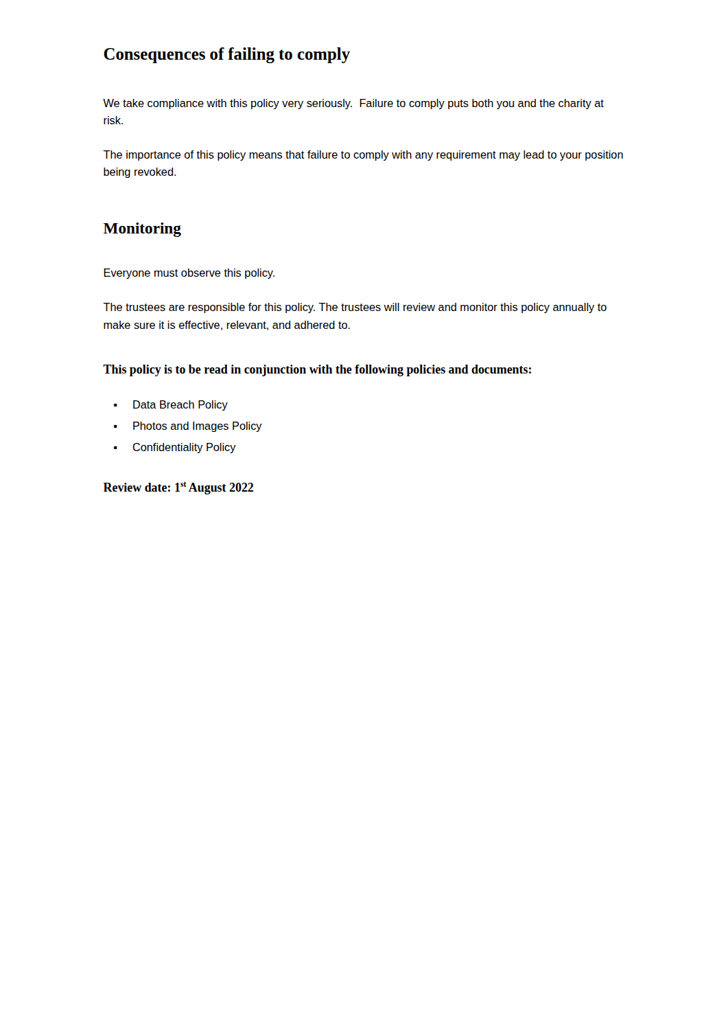Consequences of failing to comply
We take compliance with this policy very seriously. Failure to comply puts both you and the charity at risk.
The importance of this policy means that failure to comply with any requirement may lead to your position being revoked.
Monitoring
Everyone must observe this policy.
The trustees are responsible for this policy. The trustees will review and monitor this policy annually to make sure it is effective, relevant, and adhered to.
This policy is to be read in conjunction with the following policies and documents:
Data Breach Policy
Photos and Images Policy
Confidentiality Policy
Review date: 1st August 2022